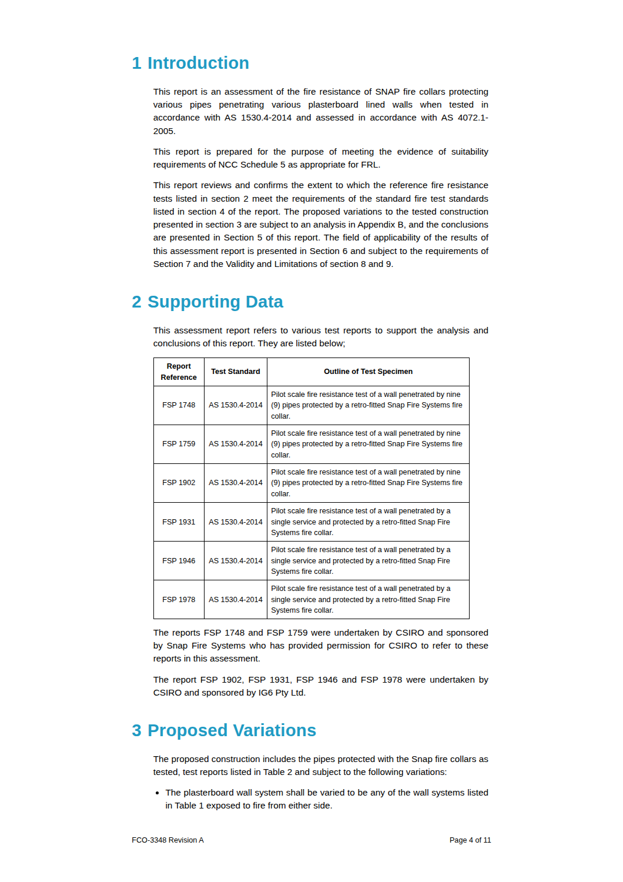1 Introduction
This report is an assessment of the fire resistance of SNAP fire collars protecting various pipes penetrating various plasterboard lined walls when tested in accordance with AS 1530.4-2014 and assessed in accordance with AS 4072.1-2005.
This report is prepared for the purpose of meeting the evidence of suitability requirements of NCC Schedule 5 as appropriate for FRL.
This report reviews and confirms the extent to which the reference fire resistance tests listed in section 2 meet the requirements of the standard fire test standards listed in section 4 of the report. The proposed variations to the tested construction presented in section 3 are subject to an analysis in Appendix B, and the conclusions are presented in Section 5 of this report. The field of applicability of the results of this assessment report is presented in Section 6 and subject to the requirements of Section 7 and the Validity and Limitations of section 8 and 9.
2 Supporting Data
This assessment report refers to various test reports to support the analysis and conclusions of this report. They are listed below;
| Report Reference | Test Standard | Outline of Test Specimen |
| --- | --- | --- |
| FSP 1748 | AS 1530.4-2014 | Pilot scale fire resistance test of a wall penetrated by nine (9) pipes protected by a retro-fitted Snap Fire Systems fire collar. |
| FSP 1759 | AS 1530.4-2014 | Pilot scale fire resistance test of a wall penetrated by nine (9) pipes protected by a retro-fitted Snap Fire Systems fire collar. |
| FSP 1902 | AS 1530.4-2014 | Pilot scale fire resistance test of a wall penetrated by nine (9) pipes protected by a retro-fitted Snap Fire Systems fire collar. |
| FSP 1931 | AS 1530.4-2014 | Pilot scale fire resistance test of a wall penetrated by a single service and protected by a retro-fitted Snap Fire Systems fire collar. |
| FSP 1946 | AS 1530.4-2014 | Pilot scale fire resistance test of a wall penetrated by a single service and protected by a retro-fitted Snap Fire Systems fire collar. |
| FSP 1978 | AS 1530.4-2014 | Pilot scale fire resistance test of a wall penetrated by a single service and protected by a retro-fitted Snap Fire Systems fire collar. |
The reports FSP 1748 and FSP 1759 were undertaken by CSIRO and sponsored by Snap Fire Systems who has provided permission for CSIRO to refer to these reports in this assessment.
The report FSP 1902, FSP 1931, FSP 1946 and FSP 1978 were undertaken by CSIRO and sponsored by IG6 Pty Ltd.
3 Proposed Variations
The proposed construction includes the pipes protected with the Snap fire collars as tested, test reports listed in Table 2 and subject to the following variations:
The plasterboard wall system shall be varied to be any of the wall systems listed in Table 1 exposed to fire from either side.
FCO-3348 Revision A Page 4 of 11